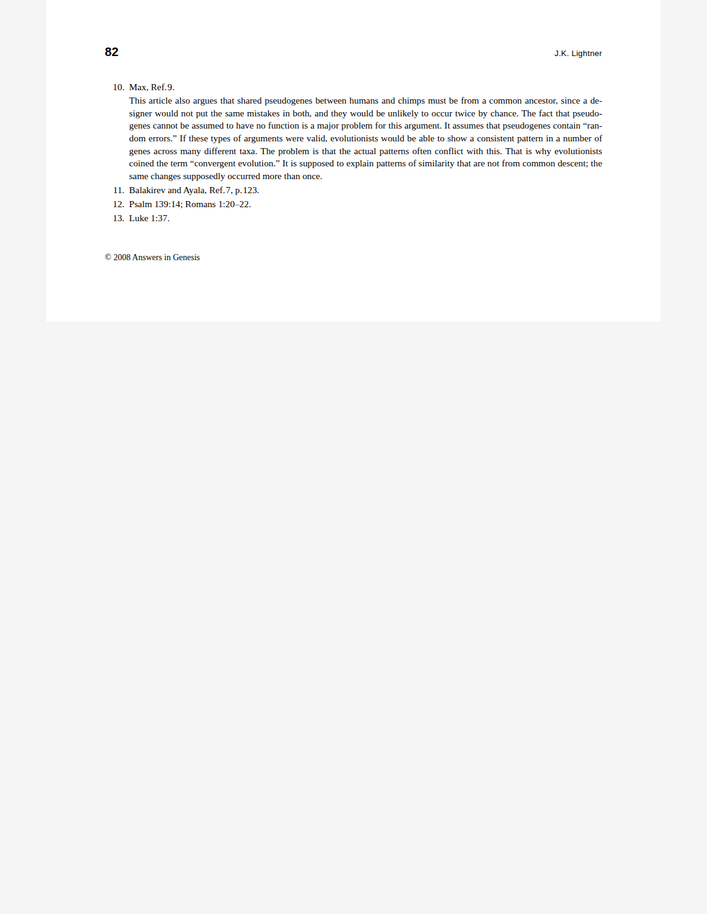82
J.K. Lightner
10 Max, Ref. 9. This article also argues that shared pseudogenes between humans and chimps must be from a common ancestor, since a designer would not put the same mistakes in both, and they would be unlikely to occur twice by chance. The fact that pseudogenes cannot be assumed to have no function is a major problem for this argument. It assumes that pseudogenes contain “random errors.” If these types of arguments were valid, evolutionists would be able to show a consistent pattern in a number of genes across many different taxa. The problem is that the actual patterns often conflict with this. That is why evolutionists coined the term “convergent evolution.” It is supposed to explain patterns of similarity that are not from common descent; the same changes supposedly occurred more than once.
11 Balakirev and Ayala, Ref. 7, p. 123.
12 Psalm 139:14; Romans 1:20–22.
13 Luke 1:37.
© 2008 Answers in Genesis